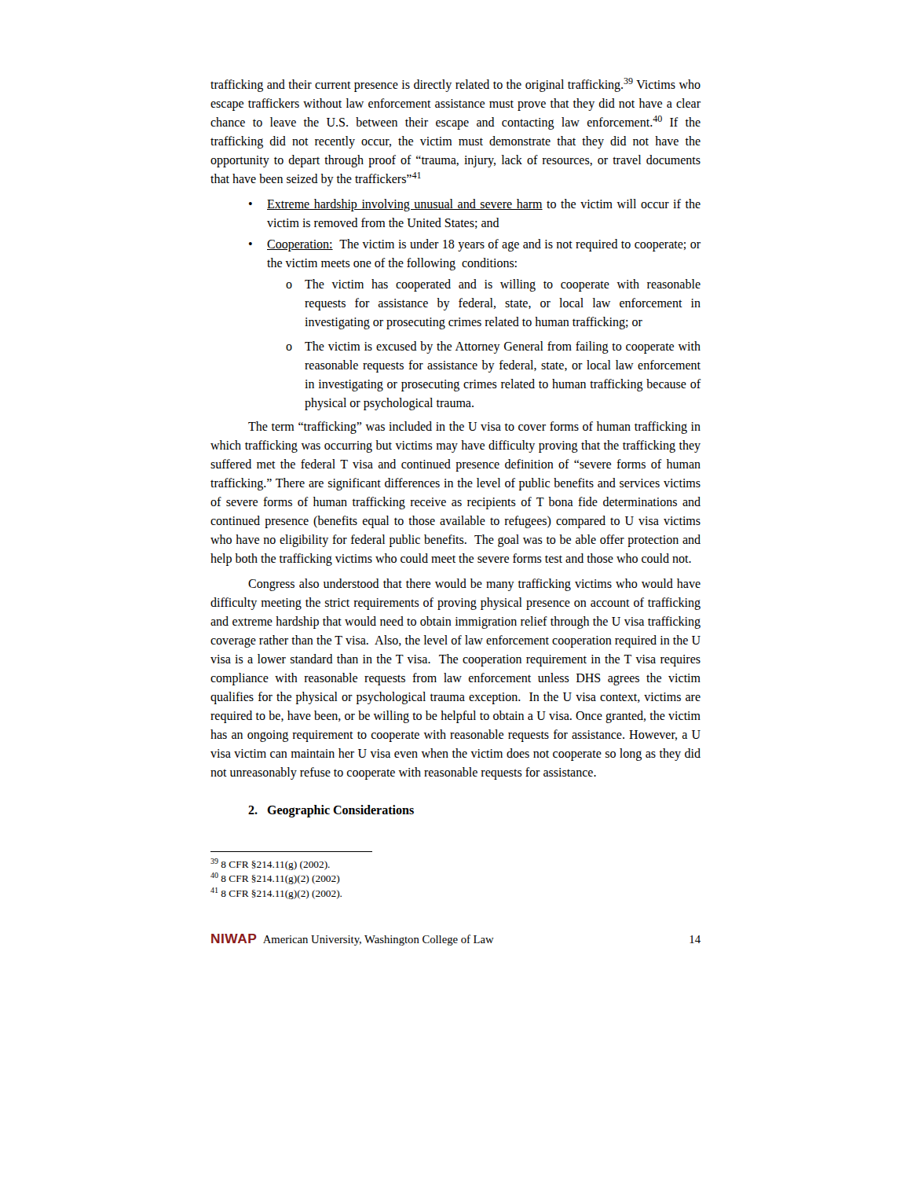trafficking and their current presence is directly related to the original trafficking.39 Victims who escape traffickers without law enforcement assistance must prove that they did not have a clear chance to leave the U.S. between their escape and contacting law enforcement.40 If the trafficking did not recently occur, the victim must demonstrate that they did not have the opportunity to depart through proof of “trauma, injury, lack of resources, or travel documents that have been seized by the traffickers”41
Extreme hardship involving unusual and severe harm to the victim will occur if the victim is removed from the United States; and
Cooperation: The victim is under 18 years of age and is not required to cooperate; or the victim meets one of the following conditions:
The victim has cooperated and is willing to cooperate with reasonable requests for assistance by federal, state, or local law enforcement in investigating or prosecuting crimes related to human trafficking; or
The victim is excused by the Attorney General from failing to cooperate with reasonable requests for assistance by federal, state, or local law enforcement in investigating or prosecuting crimes related to human trafficking because of physical or psychological trauma.
The term “trafficking” was included in the U visa to cover forms of human trafficking in which trafficking was occurring but victims may have difficulty proving that the trafficking they suffered met the federal T visa and continued presence definition of “severe forms of human trafficking.” There are significant differences in the level of public benefits and services victims of severe forms of human trafficking receive as recipients of T bona fide determinations and continued presence (benefits equal to those available to refugees) compared to U visa victims who have no eligibility for federal public benefits. The goal was to be able offer protection and help both the trafficking victims who could meet the severe forms test and those who could not.
Congress also understood that there would be many trafficking victims who would have difficulty meeting the strict requirements of proving physical presence on account of trafficking and extreme hardship that would need to obtain immigration relief through the U visa trafficking coverage rather than the T visa. Also, the level of law enforcement cooperation required in the U visa is a lower standard than in the T visa. The cooperation requirement in the T visa requires compliance with reasonable requests from law enforcement unless DHS agrees the victim qualifies for the physical or psychological trauma exception. In the U visa context, victims are required to be, have been, or be willing to be helpful to obtain a U visa. Once granted, the victim has an ongoing requirement to cooperate with reasonable requests for assistance. However, a U visa victim can maintain her U visa even when the victim does not cooperate so long as they did not unreasonably refuse to cooperate with reasonable requests for assistance.
2. Geographic Considerations
39 8 CFR §214.11(g) (2002).
40 8 CFR §214.11(g)(2) (2002)
41 8 CFR §214.11(g)(2) (2002).
NIWAP American University, Washington College of Law 14